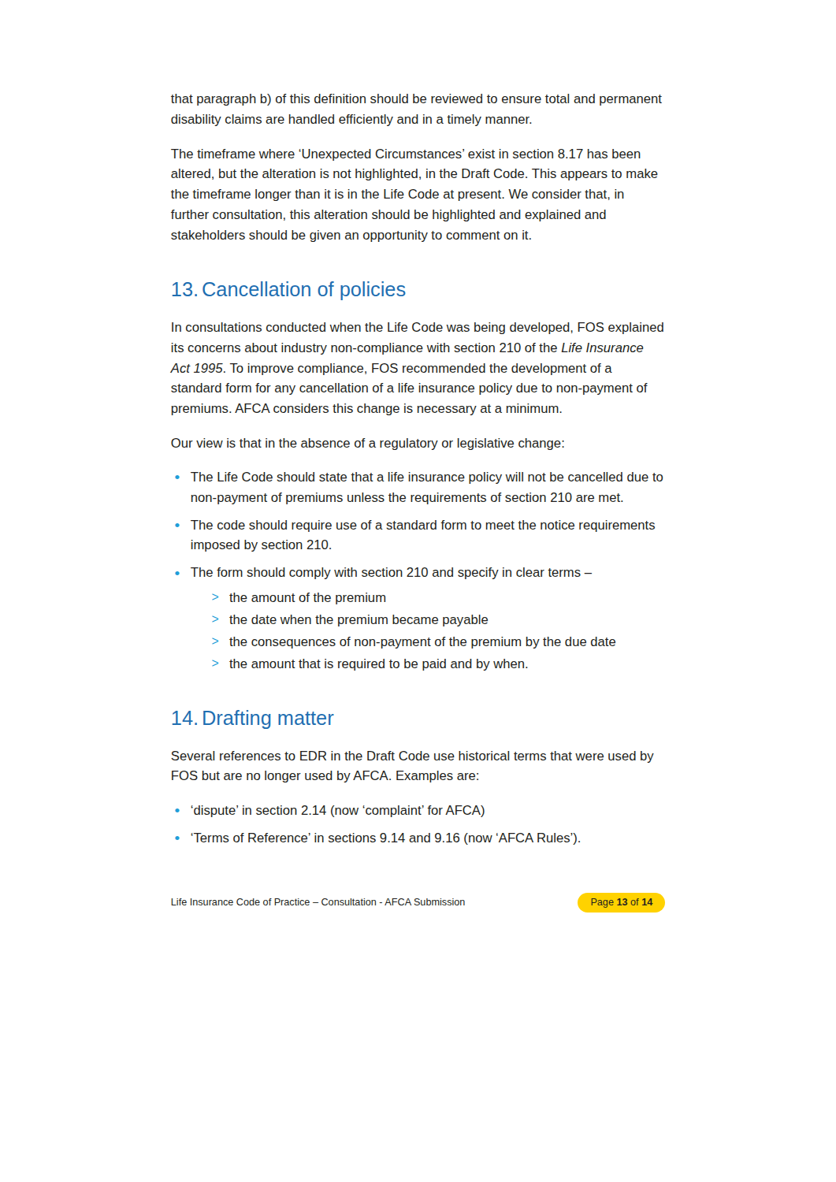that paragraph b) of this definition should be reviewed to ensure total and permanent disability claims are handled efficiently and in a timely manner.
The timeframe where ‘Unexpected Circumstances’ exist in section 8.17 has been altered, but the alteration is not highlighted, in the Draft Code. This appears to make the timeframe longer than it is in the Life Code at present. We consider that, in further consultation, this alteration should be highlighted and explained and stakeholders should be given an opportunity to comment on it.
13. Cancellation of policies
In consultations conducted when the Life Code was being developed, FOS explained its concerns about industry non-compliance with section 210 of the Life Insurance Act 1995. To improve compliance, FOS recommended the development of a standard form for any cancellation of a life insurance policy due to non-payment of premiums. AFCA considers this change is necessary at a minimum.
Our view is that in the absence of a regulatory or legislative change:
The Life Code should state that a life insurance policy will not be cancelled due to non-payment of premiums unless the requirements of section 210 are met.
The code should require use of a standard form to meet the notice requirements imposed by section 210.
The form should comply with section 210 and specify in clear terms –
the amount of the premium
the date when the premium became payable
the consequences of non-payment of the premium by the due date
the amount that is required to be paid and by when.
14. Drafting matter
Several references to EDR in the Draft Code use historical terms that were used by FOS but are no longer used by AFCA. Examples are:
‘dispute’ in section 2.14 (now ‘complaint’ for AFCA)
‘Terms of Reference’ in sections 9.14 and 9.16 (now ‘AFCA Rules’).
Life Insurance Code of Practice – Consultation - AFCA Submission
Page 13 of 14